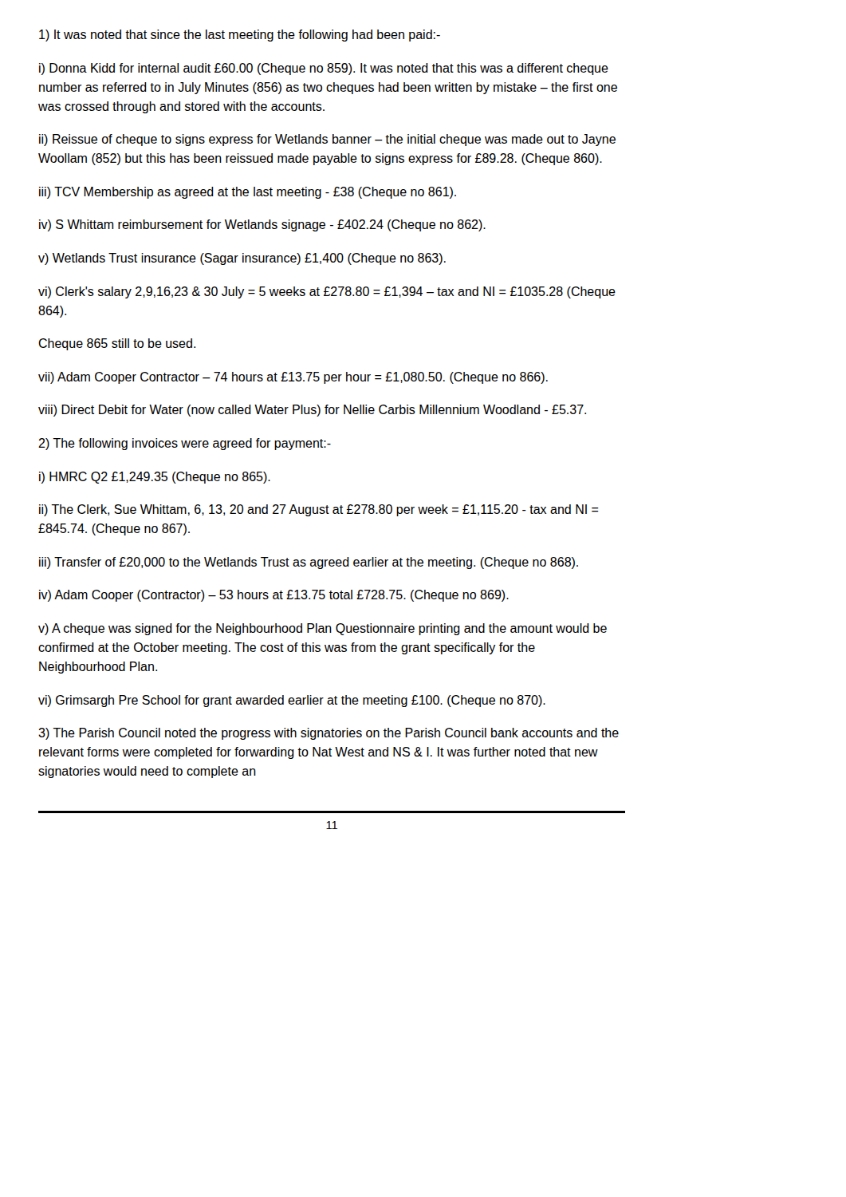1) It was noted that since the last meeting the following had been paid:-
i) Donna Kidd for internal audit £60.00 (Cheque no 859). It was noted that this was a different cheque number as referred to in July Minutes (856) as two cheques had been written by mistake – the first one was crossed through and stored with the accounts.
ii) Reissue of cheque to signs express for Wetlands banner – the initial cheque was made out to Jayne Woollam (852) but this has been reissued made payable to signs express for £89.28. (Cheque 860).
iii) TCV Membership as agreed at the last meeting - £38 (Cheque no 861).
iv) S Whittam reimbursement for Wetlands signage - £402.24 (Cheque no 862).
v) Wetlands Trust insurance (Sagar insurance) £1,400 (Cheque no 863).
vi) Clerk's salary 2,9,16,23 & 30 July = 5 weeks at £278.80 = £1,394 – tax and NI = £1035.28 (Cheque 864).
Cheque 865 still to be used.
vii) Adam Cooper Contractor – 74 hours at £13.75 per hour = £1,080.50. (Cheque no 866).
viii) Direct Debit for Water (now called Water Plus) for Nellie Carbis Millennium Woodland - £5.37.
2) The following invoices were agreed for payment:-
i) HMRC Q2 £1,249.35 (Cheque no 865).
ii) The Clerk, Sue Whittam, 6, 13, 20 and 27 August at £278.80 per week = £1,115.20 - tax and NI = £845.74. (Cheque no 867).
iii) Transfer of £20,000 to the Wetlands Trust as agreed earlier at the meeting. (Cheque no 868).
iv) Adam Cooper (Contractor) – 53 hours at £13.75 total £728.75. (Cheque no 869).
v) A cheque was signed for the Neighbourhood Plan Questionnaire printing and the amount would be confirmed at the October meeting. The cost of this was from the grant specifically for the Neighbourhood Plan.
vi) Grimsargh Pre School for grant awarded earlier at the meeting £100. (Cheque no 870).
3) The Parish Council noted the progress with signatories on the Parish Council bank accounts and the relevant forms were completed for forwarding to Nat West and NS & I. It was further noted that new signatories would need to complete an
11